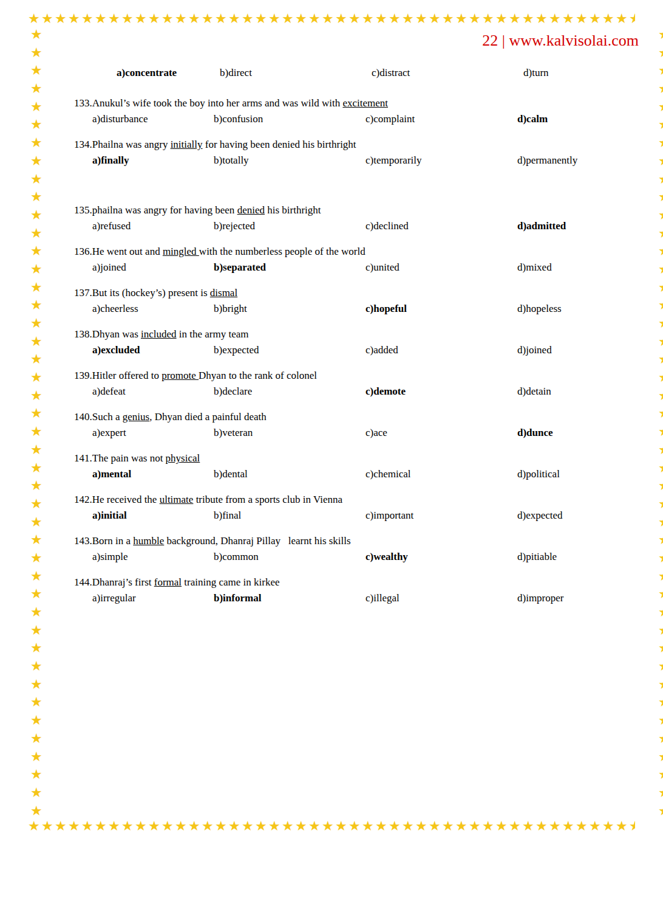★★★★★★★★★★★★★★★★★★★★★★★★★★★★★★★★★★★★★★★★★★★★★★★★★★★★
★
★
★
★
★
★
★
★
★
★
★
★
★
★
★
★
★
★
★
★
★
★
★
★
★
★
★
★
★
★
★
★
★
★
★
★
★
★
★
★
★
★
★
★
22 | www.kalvisolai.com
a)concentrate b)direct c)distract d)turn
133.Anukul’s wife took the boy into her arms and was wild with excitement
a)disturbance b)confusion c)complaint d)calm
134.Phailna was angry initially for having been denied his birthright
a)finally b)totally c)temporarily d)permanently
135.phailna was angry for having been denied his birthright
a)refused b)rejected c)declined d)admitted
136.He went out and mingled with the numberless people of the world
a)joined b)separated c)united d)mixed
137.But its (hockey’s) present is dismal
a)cheerless b)bright c)hopeful d)hopeless
138.Dhyan was included in the army team
a)excluded b)expected c)added d)joined
139.Hitler offered to promote Dhyan to the rank of colonel
a)defeat b)declare c)demote d)detain
140.Such a genius, Dhyan died a painful death
a)expert b)veteran c)ace d)dunce
141.The pain was not physical
a)mental b)dental c)chemical d)political
142.He received the ultimate tribute from a sports club in Vienna
a)initial b)final c)important d)expected
143.Born in a humble background, Dhanraj Pillay learnt his skills
a)simple b)common c)wealthy d)pitiable
144.Dhanraj’s first formal training came in kirkee
a)irregular b)informal c)illegal d)improper
★
★
★
★
★
★
★
★
★
★
★
★
★
★
★
★
★
★
★
★
★
★
★
★
★
★
★
★
★
★
★
★
★
★
★
★
★
★
★
★
★
★
★
★
★★★★★★★★★★★★★★★★★★★★★★★★★★★★★★★★★★★★★★★★★★★★★★★★★★★★